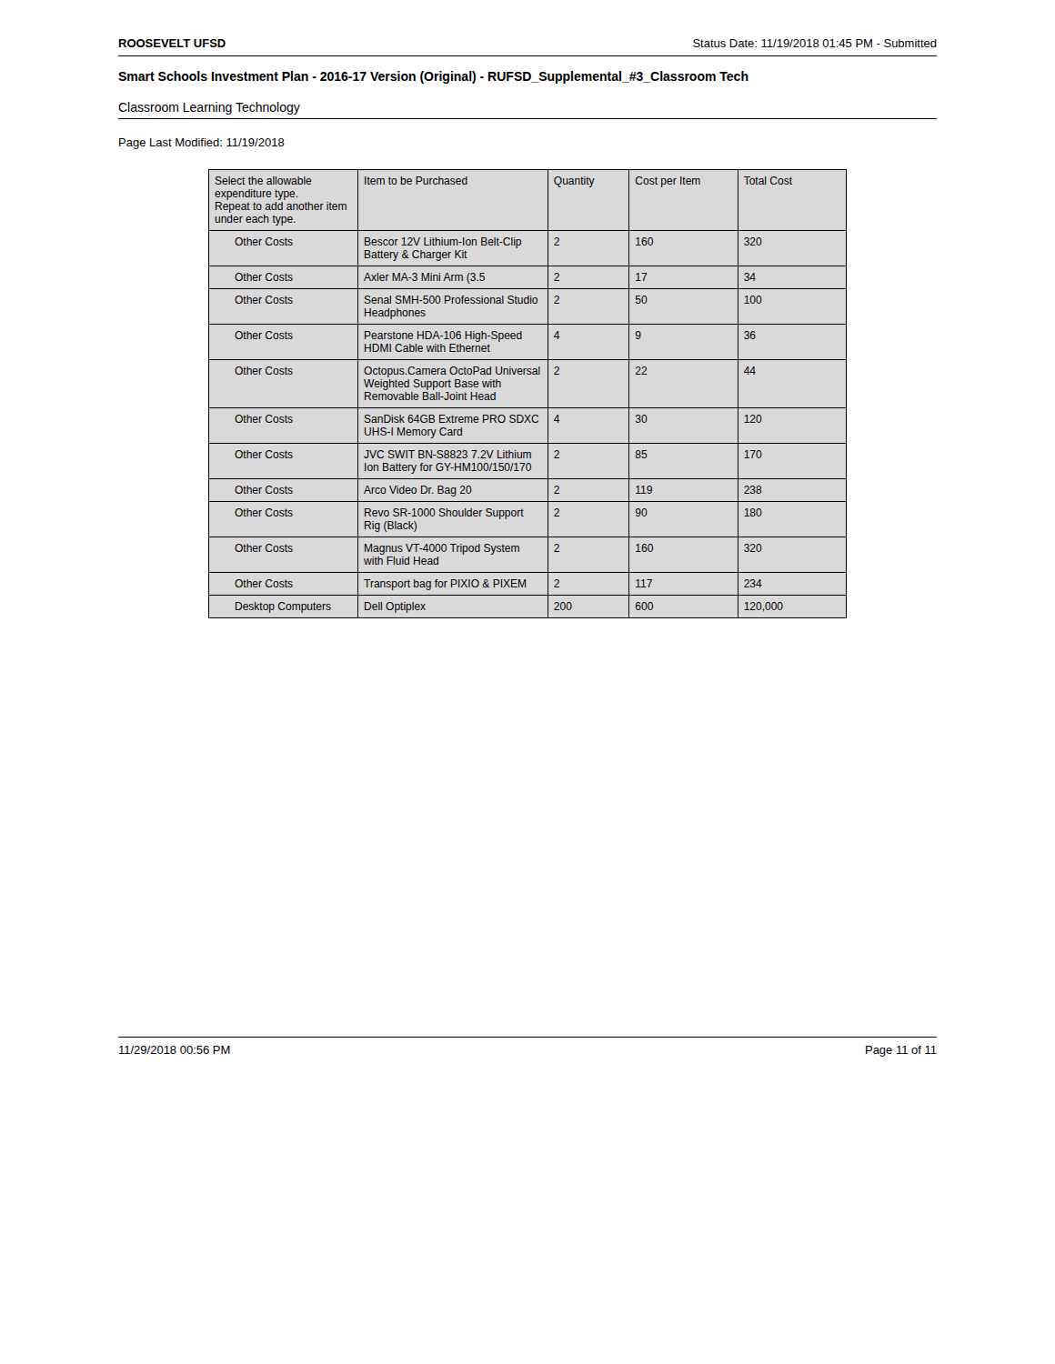ROOSEVELT UFSD
Status Date: 11/19/2018 01:45 PM - Submitted
Smart Schools Investment Plan - 2016-17 Version (Original) - RUFSD_Supplemental_#3_Classroom Tech
Classroom Learning Technology
Page Last Modified: 11/19/2018
| Select the allowable expenditure type. Repeat to add another item under each type. | Item to be Purchased | Quantity | Cost per Item | Total Cost |
| --- | --- | --- | --- | --- |
| Other Costs | Bescor 12V Lithium-Ion Belt-Clip Battery & Charger Kit | 2 | 160 | 320 |
| Other Costs | Axler MA-3 Mini Arm (3.5 | 2 | 17 | 34 |
| Other Costs | Senal SMH-500 Professional Studio Headphones | 2 | 50 | 100 |
| Other Costs | Pearstone HDA-106 High-Speed HDMI Cable with Ethernet | 4 | 9 | 36 |
| Other Costs | Octopus.Camera OctoPad Universal Weighted Support Base with Removable Ball-Joint Head | 2 | 22 | 44 |
| Other Costs | SanDisk 64GB Extreme PRO SDXC UHS-I Memory Card | 4 | 30 | 120 |
| Other Costs | JVC SWIT BN-S8823 7.2V Lithium Ion Battery for GY-HM100/150/170 | 2 | 85 | 170 |
| Other Costs | Arco Video Dr. Bag 20 | 2 | 119 | 238 |
| Other Costs | Revo SR-1000 Shoulder Support Rig (Black) | 2 | 90 | 180 |
| Other Costs | Magnus VT-4000 Tripod System with Fluid Head | 2 | 160 | 320 |
| Other Costs | Transport bag for PIXIO & PIXEM | 2 | 117 | 234 |
| Desktop Computers | Dell Optiplex | 200 | 600 | 120,000 |
11/29/2018 00:56 PM
Page 11 of 11